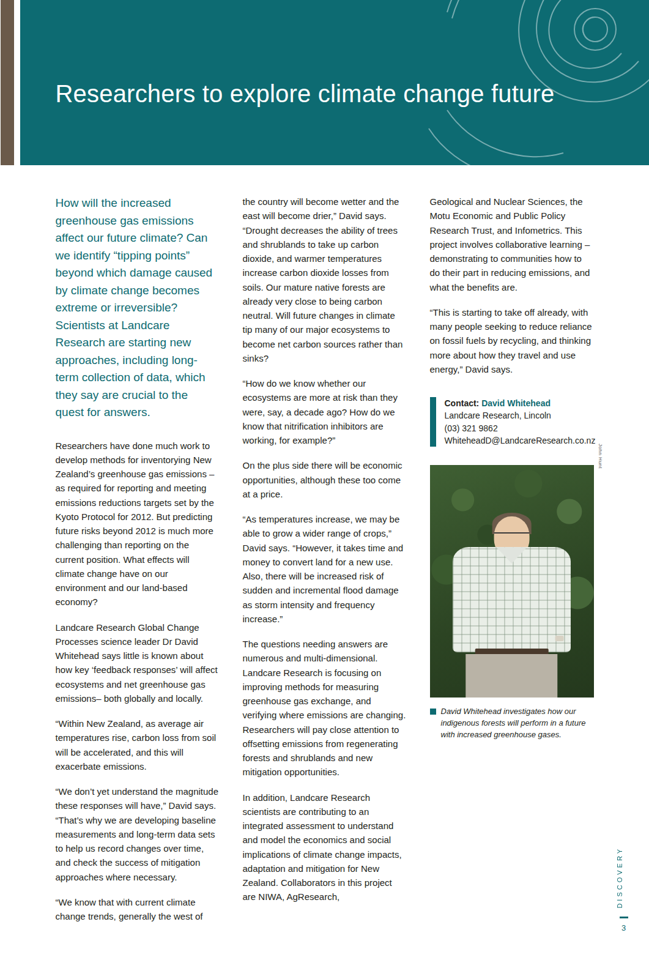Researchers to explore climate change future
How will the increased greenhouse gas emissions affect our future climate? Can we identify “tipping points” beyond which damage caused by climate change becomes extreme or irreversible? Scientists at Landcare Research are starting new approaches, including long-term collection of data, which they say are crucial to the quest for answers.
Researchers have done much work to develop methods for inventorying New Zealand’s greenhouse gas emissions – as required for reporting and meeting emissions reductions targets set by the Kyoto Protocol for 2012. But predicting future risks beyond 2012 is much more challenging than reporting on the current position. What effects will climate change have on our environment and our land-based economy?
Landcare Research Global Change Processes science leader Dr David Whitehead says little is known about how key ‘feedback responses’ will affect ecosystems and net greenhouse gas emissions– both globally and locally.
“Within New Zealand, as average air temperatures rise, carbon loss from soil will be accelerated, and this will exacerbate emissions.
“We don’t yet understand the magnitude these responses will have,” David says. “That’s why we are developing baseline measurements and long-term data sets to help us record changes over time, and check the success of mitigation approaches where necessary.
“We know that with current climate change trends, generally the west of
the country will become wetter and the east will become drier,” David says. “Drought decreases the ability of trees and shrublands to take up carbon dioxide, and warmer temperatures increase carbon dioxide losses from soils. Our mature native forests are already very close to being carbon neutral. Will future changes in climate tip many of our major ecosystems to become net carbon sources rather than sinks?
“How do we know whether our ecosystems are more at risk than they were, say, a decade ago? How do we know that nitrification inhibitors are working, for example?”
On the plus side there will be economic opportunities, although these too come at a price.
“As temperatures increase, we may be able to grow a wider range of crops,” David says. “However, it takes time and money to convert land for a new use. Also, there will be increased risk of sudden and incremental flood damage as storm intensity and frequency increase.”
The questions needing answers are numerous and multi-dimensional. Landcare Research is focusing on improving methods for measuring greenhouse gas exchange, and verifying where emissions are changing. Researchers will pay close attention to offsetting emissions from regenerating forests and shrublands and new mitigation opportunities.
In addition, Landcare Research scientists are contributing to an integrated assessment to understand and model the economics and social implications of climate change impacts, adaptation and mitigation for New Zealand. Collaborators in this project are NIWA, AgResearch,
Geological and Nuclear Sciences, the Motu Economic and Public Policy Research Trust, and Infometrics. This project involves collaborative learning – demonstrating to communities how to do their part in reducing emissions, and what the benefits are.
“This is starting to take off already, with many people seeking to reduce reliance on fossil fuels by recycling, and thinking more about how they travel and use energy,” David says.
Contact: David Whitehead
Landcare Research, Lincoln
(03) 321 9862
WhiteheadD@LandcareResearch.co.nz
John Hunt
David Whitehead investigates how our indigenous forests will perform in a future with increased greenhouse gases.
DISCOVERY
3